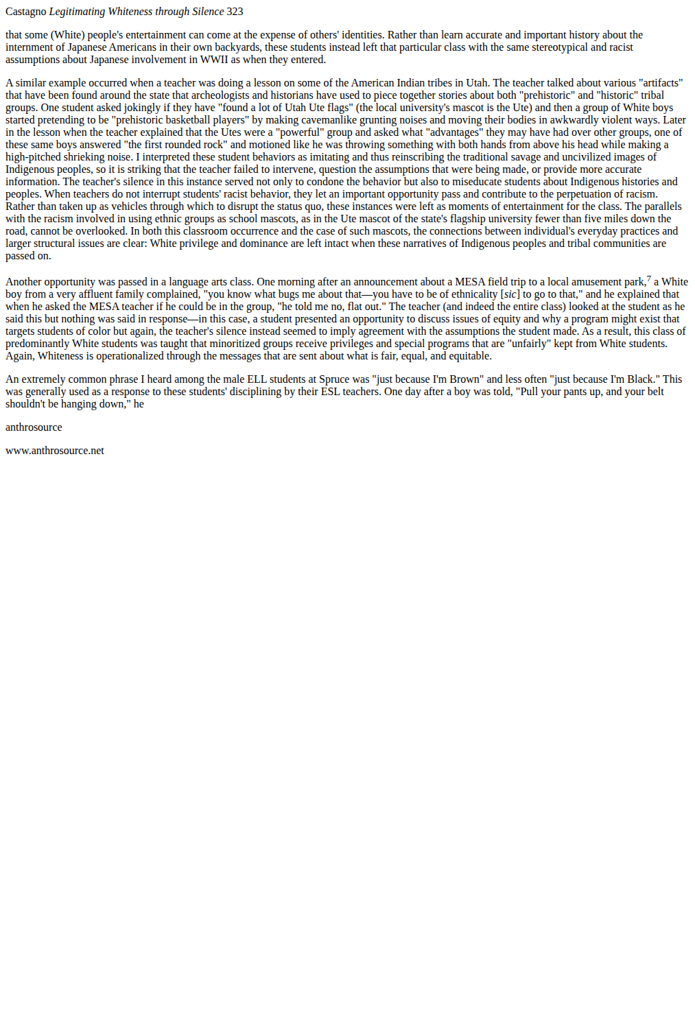Castagno Legitimating Whiteness through Silence 323
that some (White) people's entertainment can come at the expense of others' identities. Rather than learn accurate and important history about the internment of Japanese Americans in their own backyards, these students instead left that particular class with the same stereotypical and racist assumptions about Japanese involvement in WWII as when they entered.
A similar example occurred when a teacher was doing a lesson on some of the American Indian tribes in Utah. The teacher talked about various "artifacts" that have been found around the state that archeologists and historians have used to piece together stories about both "prehistoric" and "historic" tribal groups. One student asked jokingly if they have "found a lot of Utah Ute flags" (the local university's mascot is the Ute) and then a group of White boys started pretending to be "prehistoric basketball players" by making cavemanlike grunting noises and moving their bodies in awkwardly violent ways. Later in the lesson when the teacher explained that the Utes were a "powerful" group and asked what "advantages" they may have had over other groups, one of these same boys answered "the first rounded rock" and motioned like he was throwing something with both hands from above his head while making a high-pitched shrieking noise. I interpreted these student behaviors as imitating and thus reinscribing the traditional savage and uncivilized images of Indigenous peoples, so it is striking that the teacher failed to intervene, question the assumptions that were being made, or provide more accurate information. The teacher's silence in this instance served not only to condone the behavior but also to miseducate students about Indigenous histories and peoples. When teachers do not interrupt students' racist behavior, they let an important opportunity pass and contribute to the perpetuation of racism. Rather than taken up as vehicles through which to disrupt the status quo, these instances were left as moments of entertainment for the class. The parallels with the racism involved in using ethnic groups as school mascots, as in the Ute mascot of the state's flagship university fewer than five miles down the road, cannot be overlooked. In both this classroom occurrence and the case of such mascots, the connections between individual's everyday practices and larger structural issues are clear: White privilege and dominance are left intact when these narratives of Indigenous peoples and tribal communities are passed on.
Another opportunity was passed in a language arts class. One morning after an announcement about a MESA field trip to a local amusement park,7 a White boy from a very affluent family complained, "you know what bugs me about that—you have to be of ethnicality [sic] to go to that," and he explained that when he asked the MESA teacher if he could be in the group, "he told me no, flat out." The teacher (and indeed the entire class) looked at the student as he said this but nothing was said in response—in this case, a student presented an opportunity to discuss issues of equity and why a program might exist that targets students of color but again, the teacher's silence instead seemed to imply agreement with the assumptions the student made. As a result, this class of predominantly White students was taught that minoritized groups receive privileges and special programs that are "unfairly" kept from White students. Again, Whiteness is operationalized through the messages that are sent about what is fair, equal, and equitable.
An extremely common phrase I heard among the male ELL students at Spruce was "just because I'm Brown" and less often "just because I'm Black." This was generally used as a response to these students' disciplining by their ESL teachers. One day after a boy was told, "Pull your pants up, and your belt shouldn't be hanging down," he
anthrosource
www.anthrosource.net